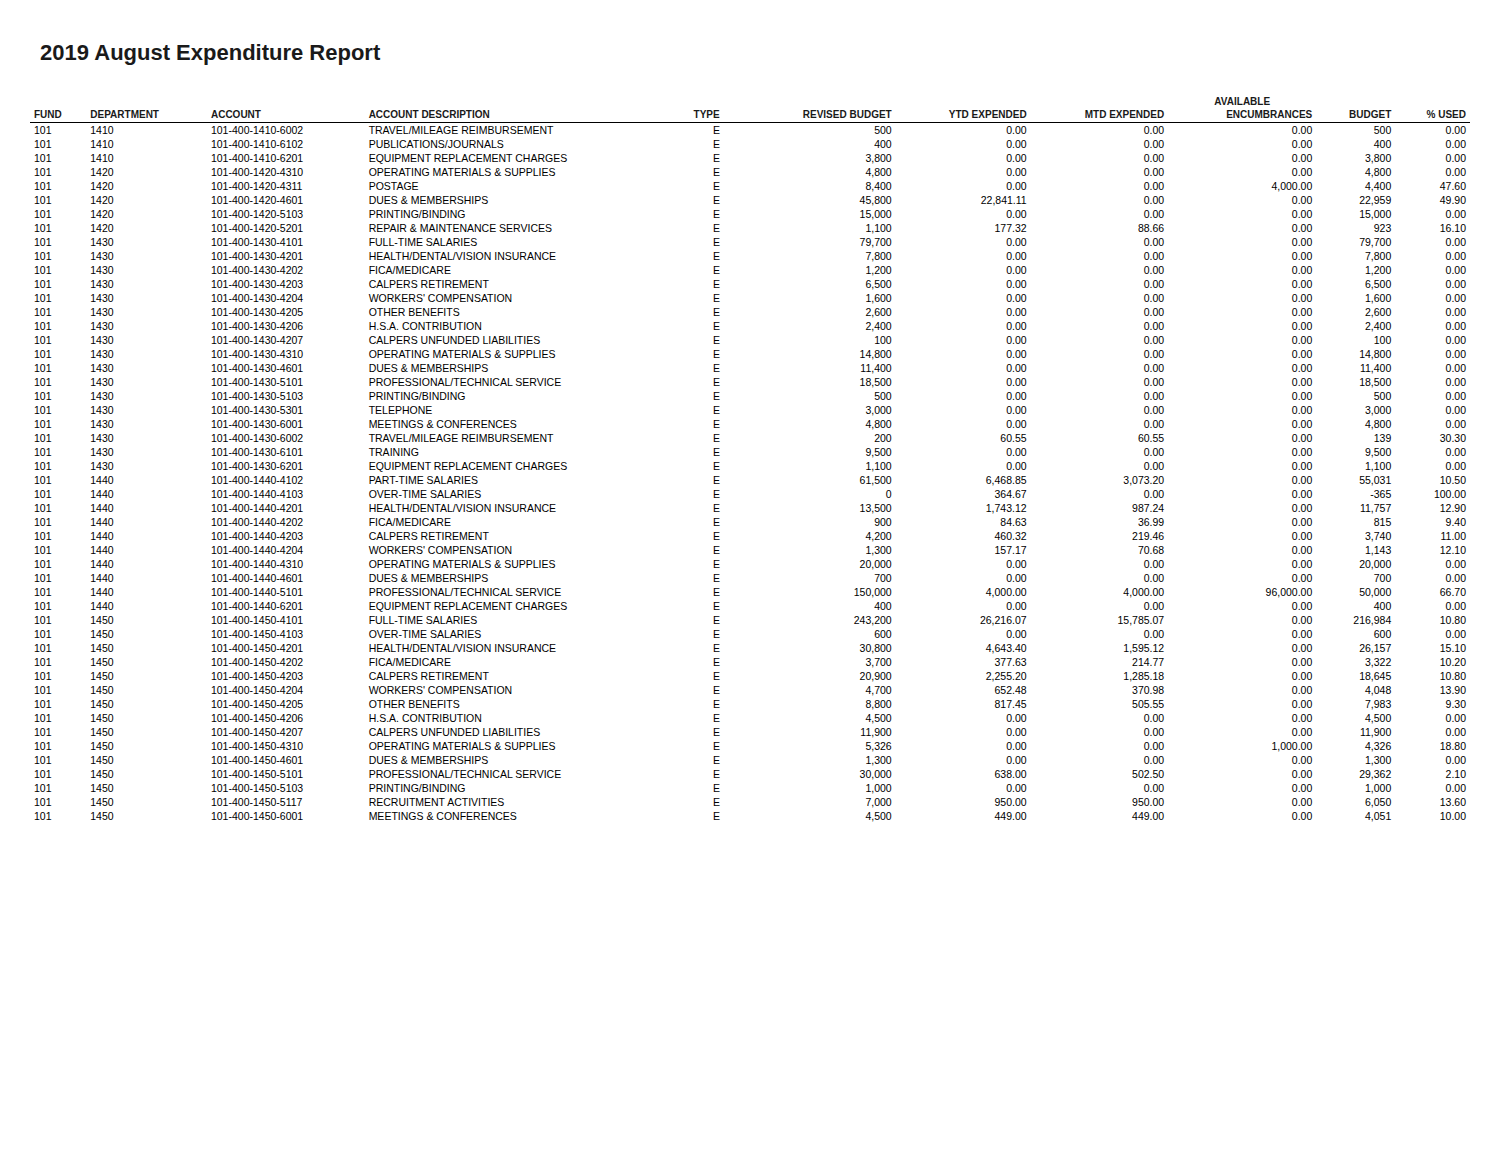2019 August Expenditure Report
| | AVAILABLE | |
| --- | --- | --- |
| FUND | DEPARTMENT | ACCOUNT | ACCOUNT DESCRIPTION | TYPE | REVISED BUDGET | YTD EXPENDED | MTD EXPENDED | ENCUMBRANCES | BUDGET | % USED |
| 101 | 1410 | 101-400-1410-6002 | TRAVEL/MILEAGE REIMBURSEMENT | E | 500 | 0.00 | 0.00 | 0.00 | 500 | 0.00 |
| 101 | 1410 | 101-400-1410-6102 | PUBLICATIONS/JOURNALS | E | 400 | 0.00 | 0.00 | 0.00 | 400 | 0.00 |
| 101 | 1410 | 101-400-1410-6201 | EQUIPMENT REPLACEMENT CHARGES | E | 3,800 | 0.00 | 0.00 | 0.00 | 3,800 | 0.00 |
| 101 | 1420 | 101-400-1420-4310 | OPERATING MATERIALS & SUPPLIES | E | 4,800 | 0.00 | 0.00 | 0.00 | 4,800 | 0.00 |
| 101 | 1420 | 101-400-1420-4311 | POSTAGE | E | 8,400 | 0.00 | 0.00 | 4,000.00 | 4,400 | 47.60 |
| 101 | 1420 | 101-400-1420-4601 | DUES & MEMBERSHIPS | E | 45,800 | 22,841.11 | 0.00 | 0.00 | 22,959 | 49.90 |
| 101 | 1420 | 101-400-1420-5103 | PRINTING/BINDING | E | 15,000 | 0.00 | 0.00 | 0.00 | 15,000 | 0.00 |
| 101 | 1420 | 101-400-1420-5201 | REPAIR & MAINTENANCE SERVICES | E | 1,100 | 177.32 | 88.66 | 0.00 | 923 | 16.10 |
| 101 | 1430 | 101-400-1430-4101 | FULL-TIME SALARIES | E | 79,700 | 0.00 | 0.00 | 0.00 | 79,700 | 0.00 |
| 101 | 1430 | 101-400-1430-4201 | HEALTH/DENTAL/VISION INSURANCE | E | 7,800 | 0.00 | 0.00 | 0.00 | 7,800 | 0.00 |
| 101 | 1430 | 101-400-1430-4202 | FICA/MEDICARE | E | 1,200 | 0.00 | 0.00 | 0.00 | 1,200 | 0.00 |
| 101 | 1430 | 101-400-1430-4203 | CALPERS RETIREMENT | E | 6,500 | 0.00 | 0.00 | 0.00 | 6,500 | 0.00 |
| 101 | 1430 | 101-400-1430-4204 | WORKERS' COMPENSATION | E | 1,600 | 0.00 | 0.00 | 0.00 | 1,600 | 0.00 |
| 101 | 1430 | 101-400-1430-4205 | OTHER BENEFITS | E | 2,600 | 0.00 | 0.00 | 0.00 | 2,600 | 0.00 |
| 101 | 1430 | 101-400-1430-4206 | H.S.A. CONTRIBUTION | E | 2,400 | 0.00 | 0.00 | 0.00 | 2,400 | 0.00 |
| 101 | 1430 | 101-400-1430-4207 | CALPERS UNFUNDED LIABILITIES | E | 100 | 0.00 | 0.00 | 0.00 | 100 | 0.00 |
| 101 | 1430 | 101-400-1430-4310 | OPERATING MATERIALS & SUPPLIES | E | 14,800 | 0.00 | 0.00 | 0.00 | 14,800 | 0.00 |
| 101 | 1430 | 101-400-1430-4601 | DUES & MEMBERSHIPS | E | 11,400 | 0.00 | 0.00 | 0.00 | 11,400 | 0.00 |
| 101 | 1430 | 101-400-1430-5101 | PROFESSIONAL/TECHNICAL SERVICE | E | 18,500 | 0.00 | 0.00 | 0.00 | 18,500 | 0.00 |
| 101 | 1430 | 101-400-1430-5103 | PRINTING/BINDING | E | 500 | 0.00 | 0.00 | 0.00 | 500 | 0.00 |
| 101 | 1430 | 101-400-1430-5301 | TELEPHONE | E | 3,000 | 0.00 | 0.00 | 0.00 | 3,000 | 0.00 |
| 101 | 1430 | 101-400-1430-6001 | MEETINGS & CONFERENCES | E | 4,800 | 0.00 | 0.00 | 0.00 | 4,800 | 0.00 |
| 101 | 1430 | 101-400-1430-6002 | TRAVEL/MILEAGE REIMBURSEMENT | E | 200 | 60.55 | 60.55 | 0.00 | 139 | 30.30 |
| 101 | 1430 | 101-400-1430-6101 | TRAINING | E | 9,500 | 0.00 | 0.00 | 0.00 | 9,500 | 0.00 |
| 101 | 1430 | 101-400-1430-6201 | EQUIPMENT REPLACEMENT CHARGES | E | 1,100 | 0.00 | 0.00 | 0.00 | 1,100 | 0.00 |
| 101 | 1440 | 101-400-1440-4102 | PART-TIME SALARIES | E | 61,500 | 6,468.85 | 3,073.20 | 0.00 | 55,031 | 10.50 |
| 101 | 1440 | 101-400-1440-4103 | OVER-TIME SALARIES | E | 0 | 364.67 | 0.00 | 0.00 | -365 | 100.00 |
| 101 | 1440 | 101-400-1440-4201 | HEALTH/DENTAL/VISION INSURANCE | E | 13,500 | 1,743.12 | 987.24 | 0.00 | 11,757 | 12.90 |
| 101 | 1440 | 101-400-1440-4202 | FICA/MEDICARE | E | 900 | 84.63 | 36.99 | 0.00 | 815 | 9.40 |
| 101 | 1440 | 101-400-1440-4203 | CALPERS RETIREMENT | E | 4,200 | 460.32 | 219.46 | 0.00 | 3,740 | 11.00 |
| 101 | 1440 | 101-400-1440-4204 | WORKERS' COMPENSATION | E | 1,300 | 157.17 | 70.68 | 0.00 | 1,143 | 12.10 |
| 101 | 1440 | 101-400-1440-4310 | OPERATING MATERIALS & SUPPLIES | E | 20,000 | 0.00 | 0.00 | 0.00 | 20,000 | 0.00 |
| 101 | 1440 | 101-400-1440-4601 | DUES & MEMBERSHIPS | E | 700 | 0.00 | 0.00 | 0.00 | 700 | 0.00 |
| 101 | 1440 | 101-400-1440-5101 | PROFESSIONAL/TECHNICAL SERVICE | E | 150,000 | 4,000.00 | 4,000.00 | 96,000.00 | 50,000 | 66.70 |
| 101 | 1440 | 101-400-1440-6201 | EQUIPMENT REPLACEMENT CHARGES | E | 400 | 0.00 | 0.00 | 0.00 | 400 | 0.00 |
| 101 | 1450 | 101-400-1450-4101 | FULL-TIME SALARIES | E | 243,200 | 26,216.07 | 15,785.07 | 0.00 | 216,984 | 10.80 |
| 101 | 1450 | 101-400-1450-4103 | OVER-TIME SALARIES | E | 600 | 0.00 | 0.00 | 0.00 | 600 | 0.00 |
| 101 | 1450 | 101-400-1450-4201 | HEALTH/DENTAL/VISION INSURANCE | E | 30,800 | 4,643.40 | 1,595.12 | 0.00 | 26,157 | 15.10 |
| 101 | 1450 | 101-400-1450-4202 | FICA/MEDICARE | E | 3,700 | 377.63 | 214.77 | 0.00 | 3,322 | 10.20 |
| 101 | 1450 | 101-400-1450-4203 | CALPERS RETIREMENT | E | 20,900 | 2,255.20 | 1,285.18 | 0.00 | 18,645 | 10.80 |
| 101 | 1450 | 101-400-1450-4204 | WORKERS' COMPENSATION | E | 4,700 | 652.48 | 370.98 | 0.00 | 4,048 | 13.90 |
| 101 | 1450 | 101-400-1450-4205 | OTHER BENEFITS | E | 8,800 | 817.45 | 505.55 | 0.00 | 7,983 | 9.30 |
| 101 | 1450 | 101-400-1450-4206 | H.S.A. CONTRIBUTION | E | 4,500 | 0.00 | 0.00 | 0.00 | 4,500 | 0.00 |
| 101 | 1450 | 101-400-1450-4207 | CALPERS UNFUNDED LIABILITIES | E | 11,900 | 0.00 | 0.00 | 0.00 | 11,900 | 0.00 |
| 101 | 1450 | 101-400-1450-4310 | OPERATING MATERIALS & SUPPLIES | E | 5,326 | 0.00 | 0.00 | 1,000.00 | 4,326 | 18.80 |
| 101 | 1450 | 101-400-1450-4601 | DUES & MEMBERSHIPS | E | 1,300 | 0.00 | 0.00 | 0.00 | 1,300 | 0.00 |
| 101 | 1450 | 101-400-1450-5101 | PROFESSIONAL/TECHNICAL SERVICE | E | 30,000 | 638.00 | 502.50 | 0.00 | 29,362 | 2.10 |
| 101 | 1450 | 101-400-1450-5103 | PRINTING/BINDING | E | 1,000 | 0.00 | 0.00 | 0.00 | 1,000 | 0.00 |
| 101 | 1450 | 101-400-1450-5117 | RECRUITMENT ACTIVITIES | E | 7,000 | 950.00 | 950.00 | 0.00 | 6,050 | 13.60 |
| 101 | 1450 | 101-400-1450-6001 | MEETINGS & CONFERENCES | E | 4,500 | 449.00 | 449.00 | 0.00 | 4,051 | 10.00 |